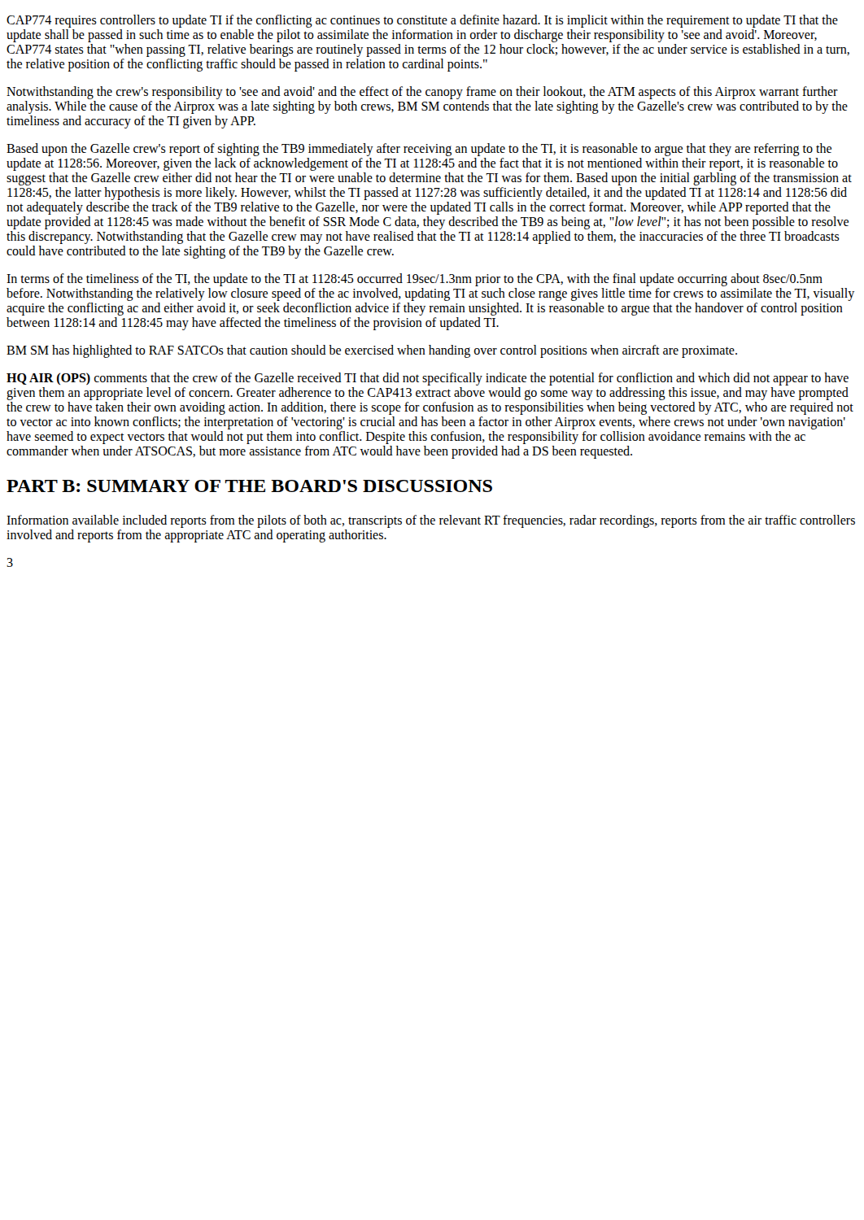CAP774 requires controllers to update TI if the conflicting ac continues to constitute a definite hazard. It is implicit within the requirement to update TI that the update shall be passed in such time as to enable the pilot to assimilate the information in order to discharge their responsibility to 'see and avoid'. Moreover, CAP774 states that "when passing TI, relative bearings are routinely passed in terms of the 12 hour clock; however, if the ac under service is established in a turn, the relative position of the conflicting traffic should be passed in relation to cardinal points."
Notwithstanding the crew's responsibility to 'see and avoid' and the effect of the canopy frame on their lookout, the ATM aspects of this Airprox warrant further analysis. While the cause of the Airprox was a late sighting by both crews, BM SM contends that the late sighting by the Gazelle's crew was contributed to by the timeliness and accuracy of the TI given by APP.
Based upon the Gazelle crew's report of sighting the TB9 immediately after receiving an update to the TI, it is reasonable to argue that they are referring to the update at 1128:56. Moreover, given the lack of acknowledgement of the TI at 1128:45 and the fact that it is not mentioned within their report, it is reasonable to suggest that the Gazelle crew either did not hear the TI or were unable to determine that the TI was for them. Based upon the initial garbling of the transmission at 1128:45, the latter hypothesis is more likely. However, whilst the TI passed at 1127:28 was sufficiently detailed, it and the updated TI at 1128:14 and 1128:56 did not adequately describe the track of the TB9 relative to the Gazelle, nor were the updated TI calls in the correct format. Moreover, while APP reported that the update provided at 1128:45 was made without the benefit of SSR Mode C data, they described the TB9 as being at, "low level"; it has not been possible to resolve this discrepancy. Notwithstanding that the Gazelle crew may not have realised that the TI at 1128:14 applied to them, the inaccuracies of the three TI broadcasts could have contributed to the late sighting of the TB9 by the Gazelle crew.
In terms of the timeliness of the TI, the update to the TI at 1128:45 occurred 19sec/1.3nm prior to the CPA, with the final update occurring about 8sec/0.5nm before. Notwithstanding the relatively low closure speed of the ac involved, updating TI at such close range gives little time for crews to assimilate the TI, visually acquire the conflicting ac and either avoid it, or seek deconfliction advice if they remain unsighted. It is reasonable to argue that the handover of control position between 1128:14 and 1128:45 may have affected the timeliness of the provision of updated TI.
BM SM has highlighted to RAF SATCOs that caution should be exercised when handing over control positions when aircraft are proximate.
HQ AIR (OPS) comments that the crew of the Gazelle received TI that did not specifically indicate the potential for confliction and which did not appear to have given them an appropriate level of concern. Greater adherence to the CAP413 extract above would go some way to addressing this issue, and may have prompted the crew to have taken their own avoiding action. In addition, there is scope for confusion as to responsibilities when being vectored by ATC, who are required not to vector ac into known conflicts; the interpretation of 'vectoring' is crucial and has been a factor in other Airprox events, where crews not under 'own navigation' have seemed to expect vectors that would not put them into conflict. Despite this confusion, the responsibility for collision avoidance remains with the ac commander when under ATSOCAS, but more assistance from ATC would have been provided had a DS been requested.
PART B: SUMMARY OF THE BOARD'S DISCUSSIONS
Information available included reports from the pilots of both ac, transcripts of the relevant RT frequencies, radar recordings, reports from the air traffic controllers involved and reports from the appropriate ATC and operating authorities.
3